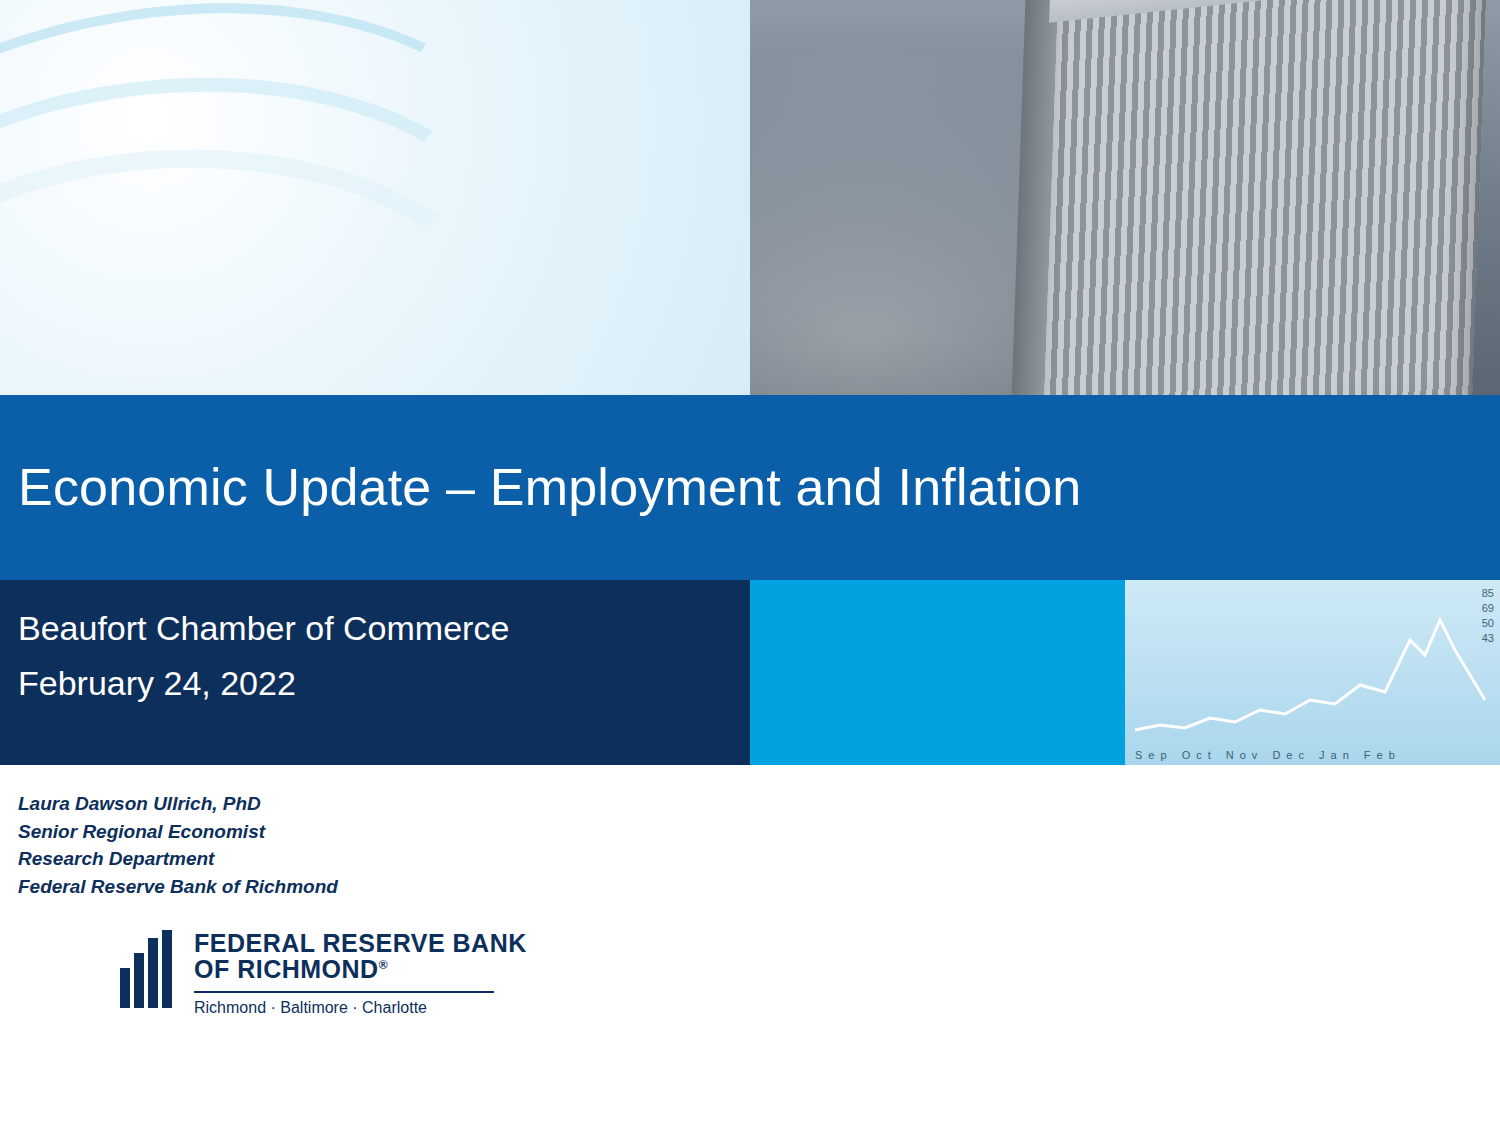Economic Update – Employment and Inflation
Beaufort Chamber of Commerce
February 24, 2022
85
69
50
43
Sep Oct Nov Dec Jan Feb
Laura Dawson Ullrich, PhD
Senior Regional Economist
Research Department
Federal Reserve Bank of Richmond
FEDERAL RESERVE BANK
OF RICHMOND®
Richmond · Baltimore · Charlotte